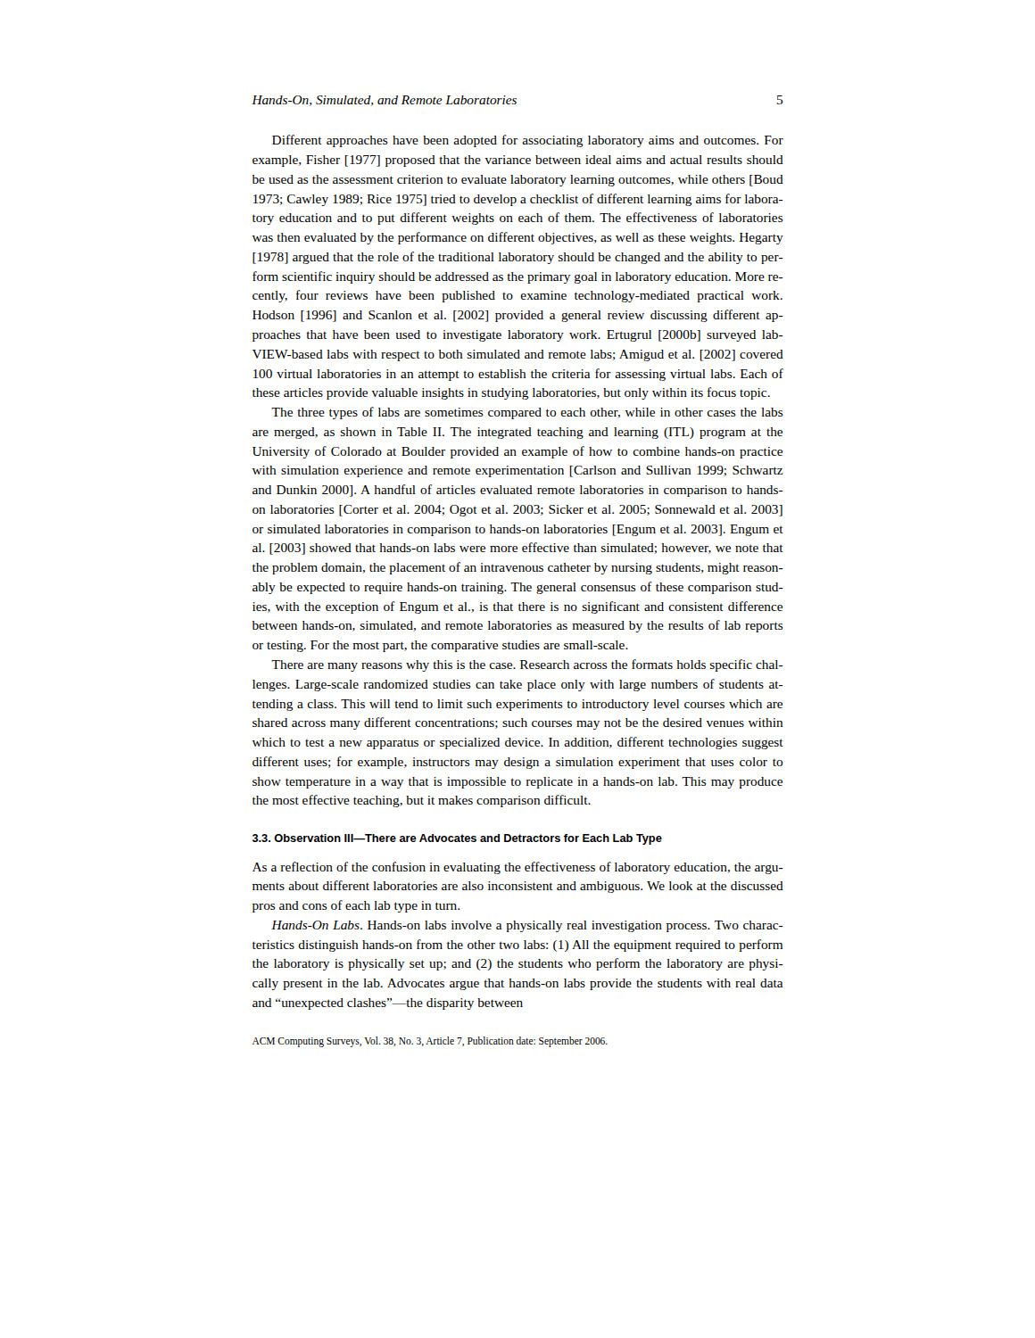Hands-On, Simulated, and Remote Laboratories 5
Different approaches have been adopted for associating laboratory aims and outcomes. For example, Fisher [1977] proposed that the variance between ideal aims and actual results should be used as the assessment criterion to evaluate laboratory learning outcomes, while others [Boud 1973; Cawley 1989; Rice 1975] tried to develop a checklist of different learning aims for laboratory education and to put different weights on each of them. The effectiveness of laboratories was then evaluated by the performance on different objectives, as well as these weights. Hegarty [1978] argued that the role of the traditional laboratory should be changed and the ability to perform scientific inquiry should be addressed as the primary goal in laboratory education. More recently, four reviews have been published to examine technology-mediated practical work. Hodson [1996] and Scanlon et al. [2002] provided a general review discussing different approaches that have been used to investigate laboratory work. Ertugrul [2000b] surveyed labVIEW-based labs with respect to both simulated and remote labs; Amigud et al. [2002] covered 100 virtual laboratories in an attempt to establish the criteria for assessing virtual labs. Each of these articles provide valuable insights in studying laboratories, but only within its focus topic.
The three types of labs are sometimes compared to each other, while in other cases the labs are merged, as shown in Table II. The integrated teaching and learning (ITL) program at the University of Colorado at Boulder provided an example of how to combine hands-on practice with simulation experience and remote experimentation [Carlson and Sullivan 1999; Schwartz and Dunkin 2000]. A handful of articles evaluated remote laboratories in comparison to hands-on laboratories [Corter et al. 2004; Ogot et al. 2003; Sicker et al. 2005; Sonnewald et al. 2003] or simulated laboratories in comparison to hands-on laboratories [Engum et al. 2003]. Engum et al. [2003] showed that hands-on labs were more effective than simulated; however, we note that the problem domain, the placement of an intravenous catheter by nursing students, might reasonably be expected to require hands-on training. The general consensus of these comparison studies, with the exception of Engum et al., is that there is no significant and consistent difference between hands-on, simulated, and remote laboratories as measured by the results of lab reports or testing. For the most part, the comparative studies are small-scale.
There are many reasons why this is the case. Research across the formats holds specific challenges. Large-scale randomized studies can take place only with large numbers of students attending a class. This will tend to limit such experiments to introductory level courses which are shared across many different concentrations; such courses may not be the desired venues within which to test a new apparatus or specialized device. In addition, different technologies suggest different uses; for example, instructors may design a simulation experiment that uses color to show temperature in a way that is impossible to replicate in a hands-on lab. This may produce the most effective teaching, but it makes comparison difficult.
3.3. Observation III—There are Advocates and Detractors for Each Lab Type
As a reflection of the confusion in evaluating the effectiveness of laboratory education, the arguments about different laboratories are also inconsistent and ambiguous. We look at the discussed pros and cons of each lab type in turn.
Hands-On Labs. Hands-on labs involve a physically real investigation process. Two characteristics distinguish hands-on from the other two labs: (1) All the equipment required to perform the laboratory is physically set up; and (2) the students who perform the laboratory are physically present in the lab. Advocates argue that hands-on labs provide the students with real data and “unexpected clashes”—the disparity between
ACM Computing Surveys, Vol. 38, No. 3, Article 7, Publication date: September 2006.